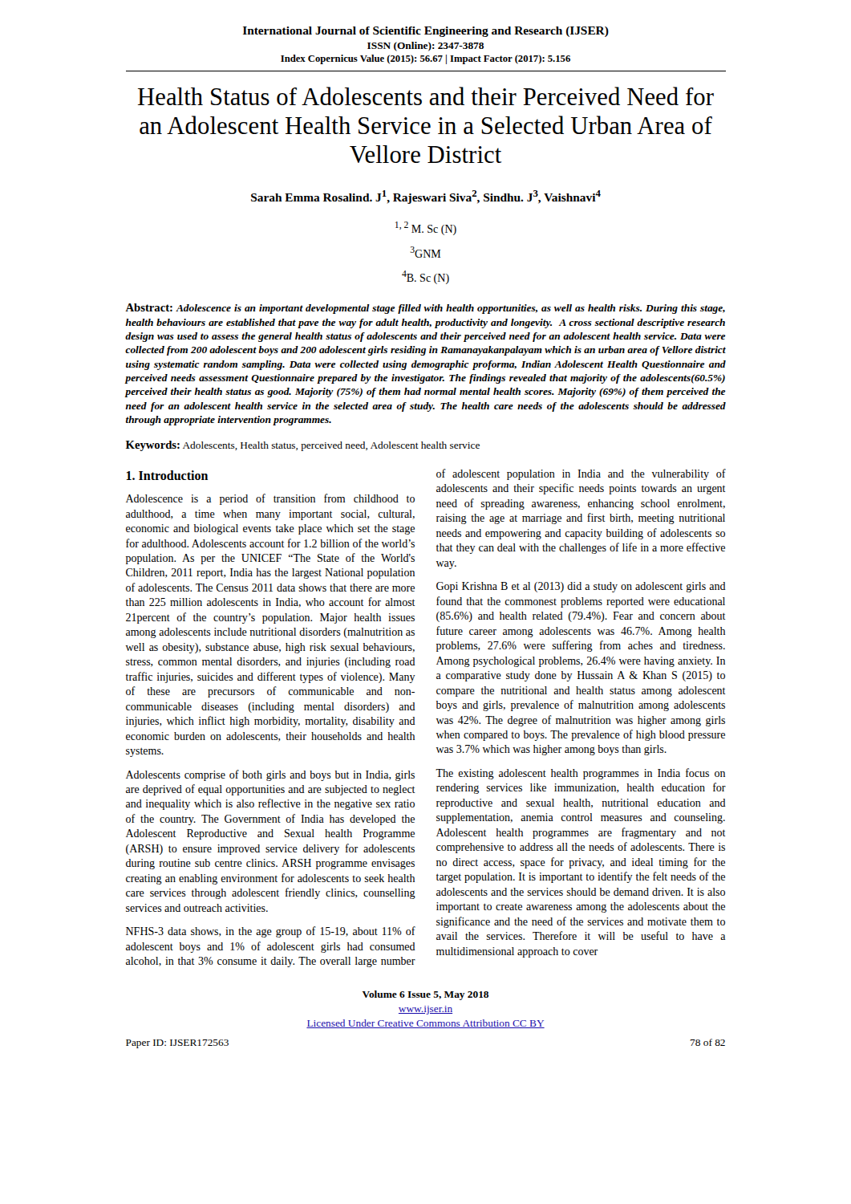International Journal of Scientific Engineering and Research (IJSER)
ISSN (Online): 2347-3878
Index Copernicus Value (2015): 56.67 | Impact Factor (2017): 5.156
Health Status of Adolescents and their Perceived Need for an Adolescent Health Service in a Selected Urban Area of Vellore District
Sarah Emma Rosalind. J1, Rajeswari Siva2, Sindhu. J3, Vaishnavi4
1, 2 M. Sc (N)
3GNM
4B. Sc (N)
Abstract: Adolescence is an important developmental stage filled with health opportunities, as well as health risks. During this stage, health behaviours are established that pave the way for adult health, productivity and longevity. A cross sectional descriptive research design was used to assess the general health status of adolescents and their perceived need for an adolescent health service. Data were collected from 200 adolescent boys and 200 adolescent girls residing in Ramanayakanpalayam which is an urban area of Vellore district using systematic random sampling. Data were collected using demographic proforma, Indian Adolescent Health Questionnaire and perceived needs assessment Questionnaire prepared by the investigator. The findings revealed that majority of the adolescents(60.5%) perceived their health status as good. Majority (75%) of them had normal mental health scores. Majority (69%) of them perceived the need for an adolescent health service in the selected area of study. The health care needs of the adolescents should be addressed through appropriate intervention programmes.
Keywords: Adolescents, Health status, perceived need, Adolescent health service
1. Introduction
Adolescence is a period of transition from childhood to adulthood, a time when many important social, cultural, economic and biological events take place which set the stage for adulthood. Adolescents account for 1.2 billion of the world’s population. As per the UNICEF “The State of the World's Children, 2011 report, India has the largest National population of adolescents. The Census 2011 data shows that there are more than 225 million adolescents in India, who account for almost 21percent of the country’s population. Major health issues among adolescents include nutritional disorders (malnutrition as well as obesity), substance abuse, high risk sexual behaviours, stress, common mental disorders, and injuries (including road traffic injuries, suicides and different types of violence). Many of these are precursors of communicable and non-communicable diseases (including mental disorders) and injuries, which inflict high morbidity, mortality, disability and economic burden on adolescents, their households and health systems.
Adolescents comprise of both girls and boys but in India, girls are deprived of equal opportunities and are subjected to neglect and inequality which is also reflective in the negative sex ratio of the country. The Government of India has developed the Adolescent Reproductive and Sexual health Programme (ARSH) to ensure improved service delivery for adolescents during routine sub centre clinics. ARSH programme envisages creating an enabling environment for adolescents to seek health care services through adolescent friendly clinics, counselling services and outreach activities.
NFHS-3 data shows, in the age group of 15-19, about 11% of adolescent boys and 1% of adolescent girls had consumed alcohol, in that 3% consume it daily. The overall large number of adolescent population in India and the vulnerability of adolescents and their specific needs points towards an urgent need of spreading awareness, enhancing school enrolment, raising the age at marriage and first birth, meeting nutritional needs and empowering and capacity building of adolescents so that they can deal with the challenges of life in a more effective way.
Gopi Krishna B et al (2013) did a study on adolescent girls and found that the commonest problems reported were educational (85.6%) and health related (79.4%). Fear and concern about future career among adolescents was 46.7%. Among health problems, 27.6% were suffering from aches and tiredness. Among psychological problems, 26.4% were having anxiety. In a comparative study done by Hussain A & Khan S (2015) to compare the nutritional and health status among adolescent boys and girls, prevalence of malnutrition among adolescents was 42%. The degree of malnutrition was higher among girls when compared to boys. The prevalence of high blood pressure was 3.7% which was higher among boys than girls.
The existing adolescent health programmes in India focus on rendering services like immunization, health education for reproductive and sexual health, nutritional education and supplementation, anemia control measures and counseling. Adolescent health programmes are fragmentary and not comprehensive to address all the needs of adolescents. There is no direct access, space for privacy, and ideal timing for the target population. It is important to identify the felt needs of the adolescents and the services should be demand driven. It is also important to create awareness among the adolescents about the significance and the need of the services and motivate them to avail the services. Therefore it will be useful to have a multidimensional approach to cover
Volume 6 Issue 5, May 2018
www.ijser.in
Licensed Under Creative Commons Attribution CC BY
Paper ID: IJSER172563
78 of 82